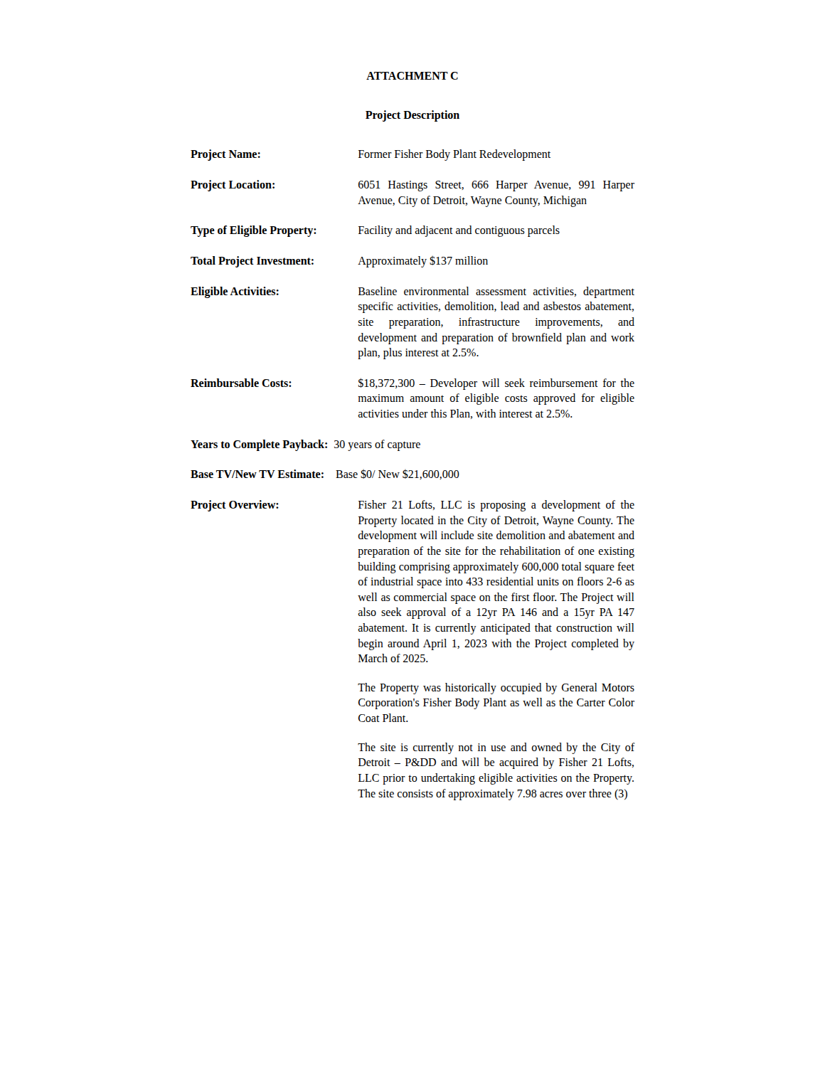ATTACHMENT C
Project Description
| Project Name: | Former Fisher Body Plant Redevelopment |
| Project Location: | 6051 Hastings Street, 666 Harper Avenue, 991 Harper Avenue, City of Detroit, Wayne County, Michigan |
| Type of Eligible Property: | Facility and adjacent and contiguous parcels |
| Total Project Investment: | Approximately $137 million |
| Eligible Activities: | Baseline environmental assessment activities, department specific activities, demolition, lead and asbestos abatement, site preparation, infrastructure improvements, and development and preparation of brownfield plan and work plan, plus interest at 2.5%. |
| Reimbursable Costs: | $18,372,300 – Developer will seek reimbursement for the maximum amount of eligible costs approved for eligible activities under this Plan, with interest at 2.5%. |
| Years to Complete Payback: 30 years of capture |
| Base TV/New TV Estimate: Base $0/ New $21,600,000 |
| Project Overview: | Fisher 21 Lofts, LLC is proposing a development of the Property located in the City of Detroit, Wayne County. The development will include site demolition and abatement and preparation of the site for the rehabilitation of one existing building comprising approximately 600,000 total square feet of industrial space into 433 residential units on floors 2-6 as well as commercial space on the first floor. The Project will also seek approval of a 12yr PA 146 and a 15yr PA 147 abatement. It is currently anticipated that construction will begin around April 1, 2023 with the Project completed by March of 2025. The Property was historically occupied by General Motors Corporation's Fisher Body Plant as well as the Carter Color Coat Plant. The site is currently not in use and owned by the City of Detroit – P&DD and will be acquired by Fisher 21 Lofts, LLC prior to undertaking eligible activities on the Property. The site consists of approximately 7.98 acres over three (3) |